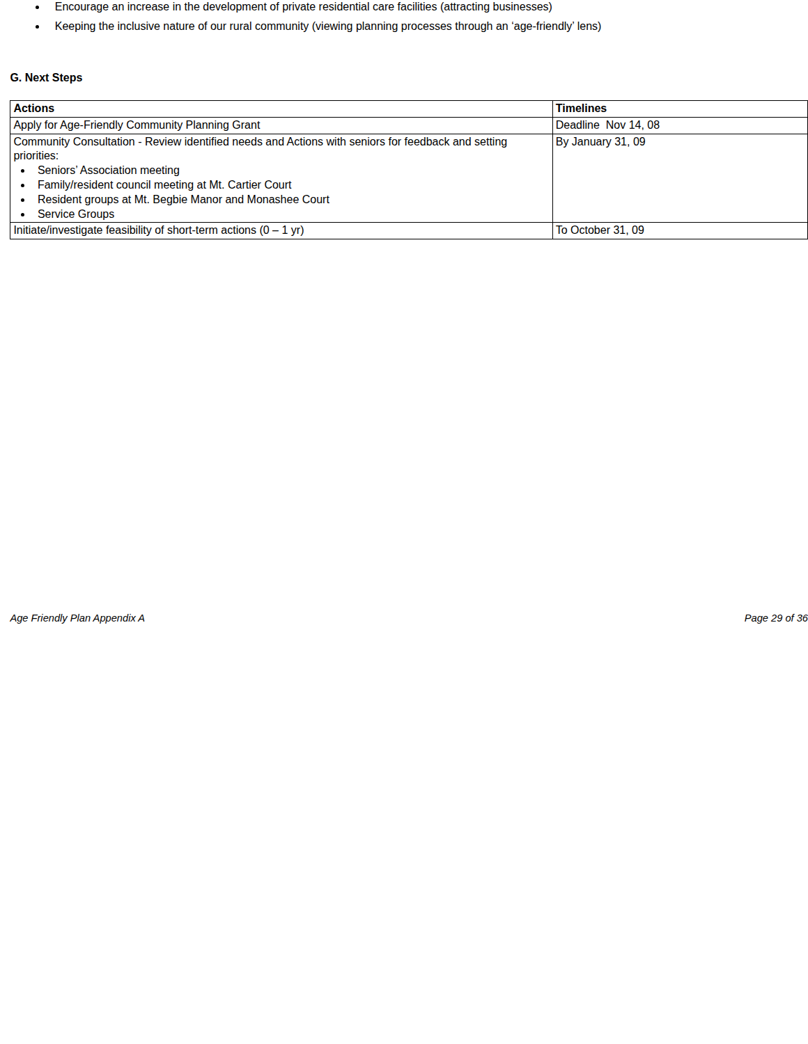Encourage an increase in the development of private residential care facilities (attracting businesses)
Keeping the inclusive nature of our rural community (viewing planning processes through an ‘age-friendly’ lens)
G. Next Steps
| Actions | Timelines |
| --- | --- |
| Apply for Age-Friendly Community Planning Grant | Deadline Nov 14, 08 |
| Community Consultation - Review identified needs and Actions with seniors for feedback and setting priorities: Seniors’ Association meeting Family/resident council meeting at Mt. Cartier Court Resident groups at Mt. Begbie Manor and Monashee Court Service Groups | By January 31, 09 |
| Initiate/investigate feasibility of short-term actions (0 – 1 yr) | To October 31, 09 |
Age Friendly Plan Appendix A Page 29 of 36